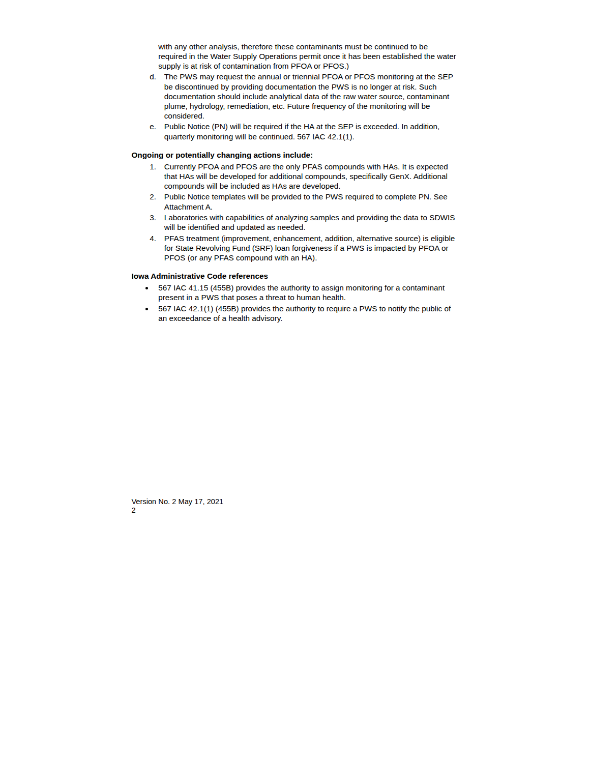with any other analysis, therefore these contaminants must be continued to be required in the Water Supply Operations permit once it has been established the water supply is at risk of contamination from PFOA or PFOS.)
The PWS may request the annual or triennial PFOA or PFOS monitoring at the SEP be discontinued by providing documentation the PWS is no longer at risk. Such documentation should include analytical data of the raw water source, contaminant plume, hydrology, remediation, etc. Future frequency of the monitoring will be considered.
Public Notice (PN) will be required if the HA at the SEP is exceeded. In addition, quarterly monitoring will be continued. 567 IAC 42.1(1).
Ongoing or potentially changing actions include:
Currently PFOA and PFOS are the only PFAS compounds with HAs. It is expected that HAs will be developed for additional compounds, specifically GenX. Additional compounds will be included as HAs are developed.
Public Notice templates will be provided to the PWS required to complete PN. See Attachment A.
Laboratories with capabilities of analyzing samples and providing the data to SDWIS will be identified and updated as needed.
PFAS treatment (improvement, enhancement, addition, alternative source) is eligible for State Revolving Fund (SRF) loan forgiveness if a PWS is impacted by PFOA or PFOS (or any PFAS compound with an HA).
Iowa Administrative Code references
567 IAC 41.15 (455B) provides the authority to assign monitoring for a contaminant present in a PWS that poses a threat to human health.
567 IAC 42.1(1) (455B) provides the authority to require a PWS to notify the public of an exceedance of a health advisory.
Version No. 2 May 17, 2021
2